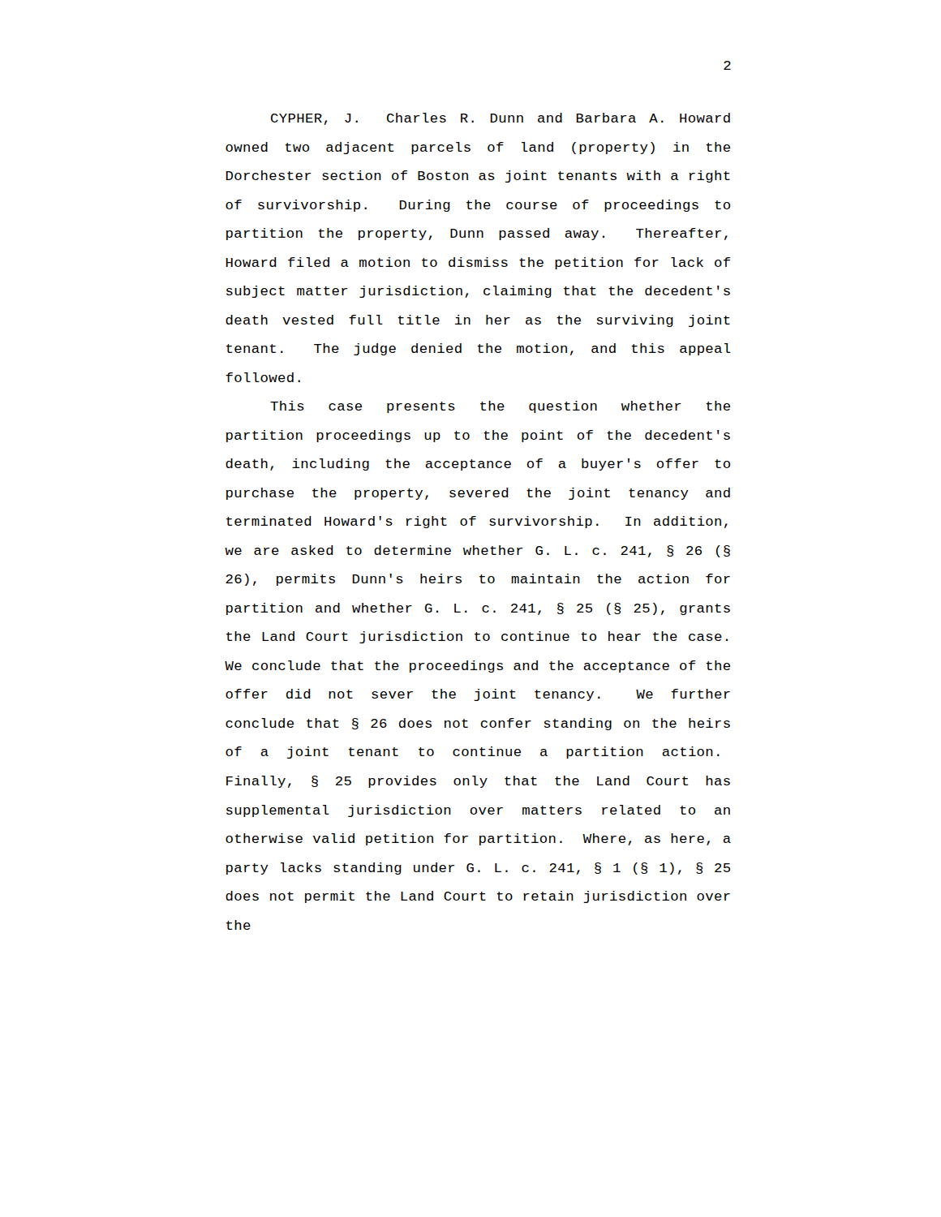2
CYPHER, J. Charles R. Dunn and Barbara A. Howard owned two adjacent parcels of land (property) in the Dorchester section of Boston as joint tenants with a right of survivorship. During the course of proceedings to partition the property, Dunn passed away. Thereafter, Howard filed a motion to dismiss the petition for lack of subject matter jurisdiction, claiming that the decedent's death vested full title in her as the surviving joint tenant. The judge denied the motion, and this appeal followed.
This case presents the question whether the partition proceedings up to the point of the decedent's death, including the acceptance of a buyer's offer to purchase the property, severed the joint tenancy and terminated Howard's right of survivorship. In addition, we are asked to determine whether G. L. c. 241, § 26 (§ 26), permits Dunn's heirs to maintain the action for partition and whether G. L. c. 241, § 25 (§ 25), grants the Land Court jurisdiction to continue to hear the case. We conclude that the proceedings and the acceptance of the offer did not sever the joint tenancy. We further conclude that § 26 does not confer standing on the heirs of a joint tenant to continue a partition action. Finally, § 25 provides only that the Land Court has supplemental jurisdiction over matters related to an otherwise valid petition for partition. Where, as here, a party lacks standing under G. L. c. 241, § 1 (§ 1), § 25 does not permit the Land Court to retain jurisdiction over the